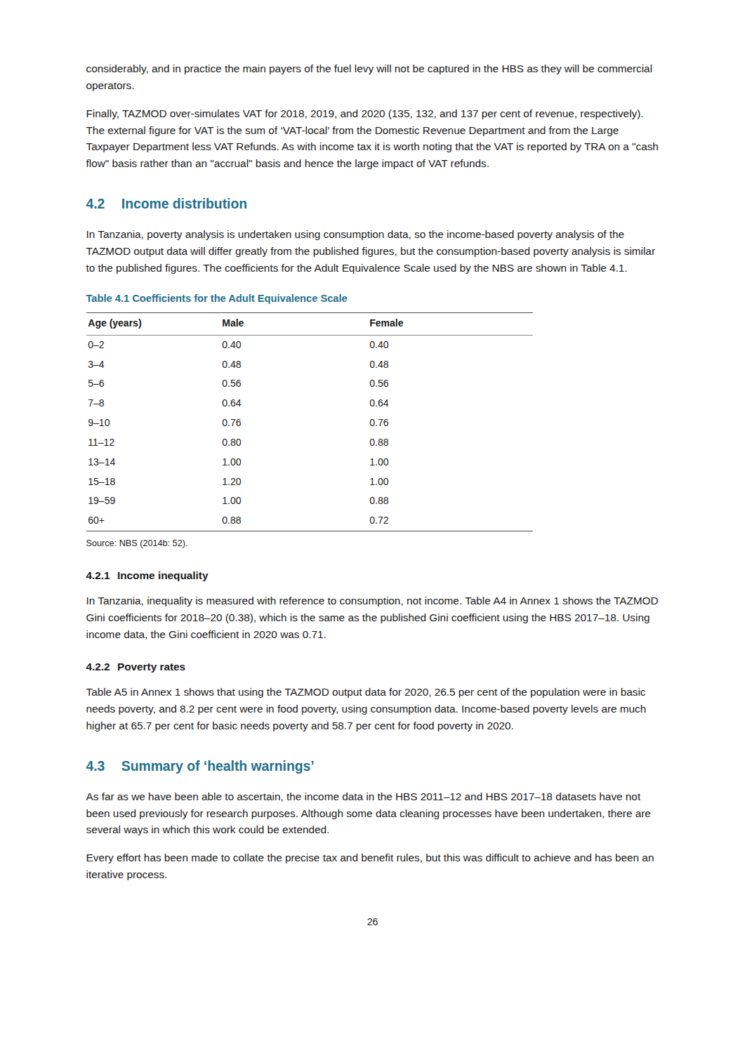considerably, and in practice the main payers of the fuel levy will not be captured in the HBS as they will be commercial operators.
Finally, TAZMOD over-simulates VAT for 2018, 2019, and 2020 (135, 132, and 137 per cent of revenue, respectively). The external figure for VAT is the sum of ‘VAT-local’ from the Domestic Revenue Department and from the Large Taxpayer Department less VAT Refunds. As with income tax it is worth noting that the VAT is reported by TRA on a "cash flow" basis rather than an "accrual" basis and hence the large impact of VAT refunds.
4.2 Income distribution
In Tanzania, poverty analysis is undertaken using consumption data, so the income-based poverty analysis of the TAZMOD output data will differ greatly from the published figures, but the consumption-based poverty analysis is similar to the published figures. The coefficients for the Adult Equivalence Scale used by the NBS are shown in Table 4.1.
Table 4.1 Coefficients for the Adult Equivalence Scale
| Age (years) | Male | Female |
| --- | --- | --- |
| 0–2 | 0.40 | 0.40 |
| 3–4 | 0.48 | 0.48 |
| 5–6 | 0.56 | 0.56 |
| 7–8 | 0.64 | 0.64 |
| 9–10 | 0.76 | 0.76 |
| 11–12 | 0.80 | 0.88 |
| 13–14 | 1.00 | 1.00 |
| 15–18 | 1.20 | 1.00 |
| 19–59 | 1.00 | 0.88 |
| 60+ | 0.88 | 0.72 |
Source: NBS (2014b: 52).
4.2.1 Income inequality
In Tanzania, inequality is measured with reference to consumption, not income. Table A4 in Annex 1 shows the TAZMOD Gini coefficients for 2018–20 (0.38), which is the same as the published Gini coefficient using the HBS 2017–18. Using income data, the Gini coefficient in 2020 was 0.71.
4.2.2 Poverty rates
Table A5 in Annex 1 shows that using the TAZMOD output data for 2020, 26.5 per cent of the population were in basic needs poverty, and 8.2 per cent were in food poverty, using consumption data. Income-based poverty levels are much higher at 65.7 per cent for basic needs poverty and 58.7 per cent for food poverty in 2020.
4.3 Summary of ‘health warnings’
As far as we have been able to ascertain, the income data in the HBS 2011–12 and HBS 2017–18 datasets have not been used previously for research purposes. Although some data cleaning processes have been undertaken, there are several ways in which this work could be extended.
Every effort has been made to collate the precise tax and benefit rules, but this was difficult to achieve and has been an iterative process.
26